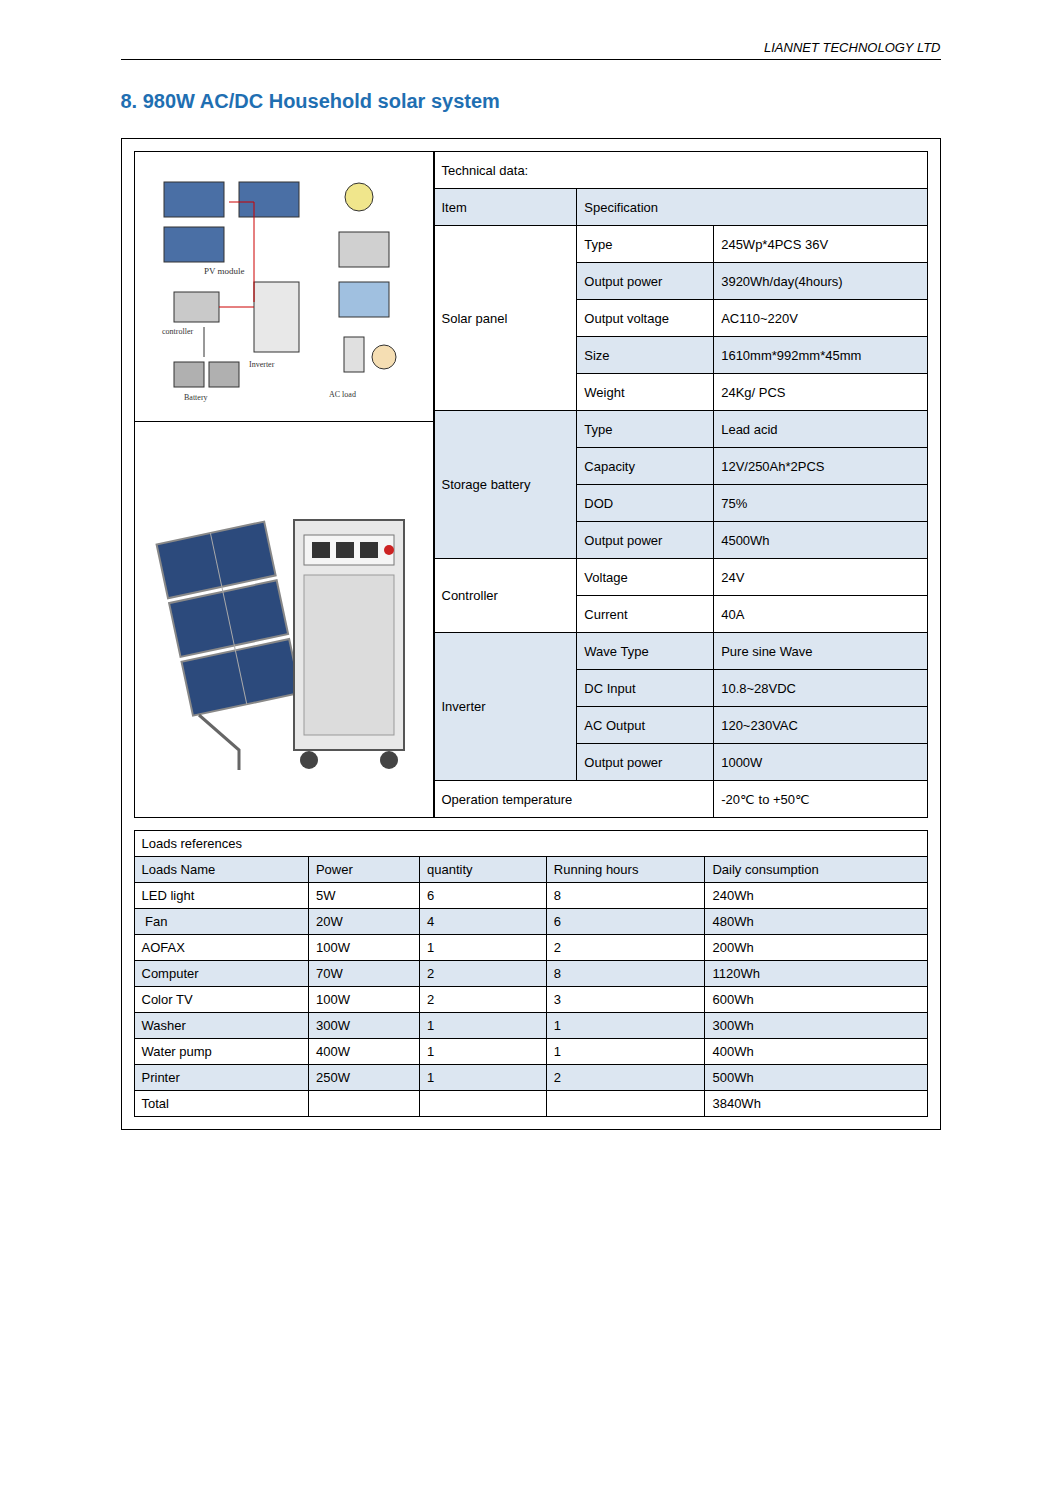LIANNET TECHNOLOGY LTD
8. 980W AC/DC Household solar system
| Technical data: |
| Item | Specification |
| Solar panel | Type | 245Wp*4PCS 36V |
| Output power | 3920Wh/day(4hours) |
| Output voltage | AC110~220V |
| Size | 1610mm*992mm*45mm |
| Weight | 24Kg/ PCS |
| Storage battery | Type | Lead acid |
| Capacity | 12V/250Ah*2PCS |
| DOD | 75% |
| Output power | 4500Wh |
| Controller | Voltage | 24V |
| Current | 40A |
| Inverter | Wave Type | Pure sine Wave |
| DC Input | 10.8~28VDC |
| AC Output | 120~230VAC |
| Output power | 1000W |
| Operation temperature | -20℃ to +50℃ |
| Loads references |
| Loads Name | Power | quantity | Running hours | Daily consumption |
| LED light | 5W | 6 | 8 | 240Wh |
| Fan | 20W | 4 | 6 | 480Wh |
| AOFAX | 100W | 1 | 2 | 200Wh |
| Computer | 70W | 2 | 8 | 1120Wh |
| Color TV | 100W | 2 | 3 | 600Wh |
| Washer | 300W | 1 | 1 | 300Wh |
| Water pump | 400W | 1 | 1 | 400Wh |
| Printer | 250W | 1 | 2 | 500Wh |
| Total | | | | 3840Wh |